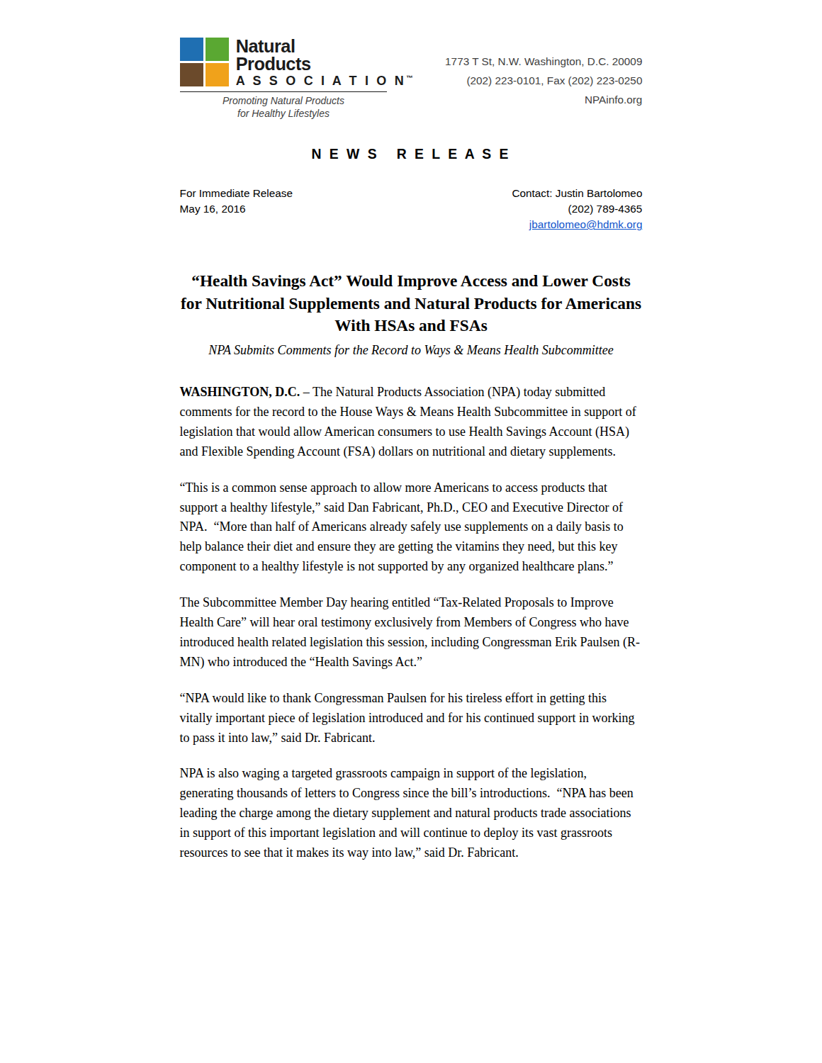Natural
Products
A S S O C I A T I O N™
Promoting Natural Products
for Healthy Lifestyles
1773 T St, N.W. Washington, D.C. 20009
(202) 223-0101, Fax (202) 223-0250
NPAinfo.org
N E W S R E L E A S E
For Immediate Release
May 16, 2016
Contact: Justin Bartolomeo
(202) 789-4365
jbartolomeo@hdmk.org
“Health Savings Act” Would Improve Access and Lower Costs for Nutritional Supplements and Natural Products for Americans With HSAs and FSAs
NPA Submits Comments for the Record to Ways & Means Health Subcommittee
WASHINGTON, D.C. – The Natural Products Association (NPA) today submitted comments for the record to the House Ways & Means Health Subcommittee in support of legislation that would allow American consumers to use Health Savings Account (HSA) and Flexible Spending Account (FSA) dollars on nutritional and dietary supplements.
“This is a common sense approach to allow more Americans to access products that support a healthy lifestyle,” said Dan Fabricant, Ph.D., CEO and Executive Director of NPA. “More than half of Americans already safely use supplements on a daily basis to help balance their diet and ensure they are getting the vitamins they need, but this key component to a healthy lifestyle is not supported by any organized healthcare plans.”
The Subcommittee Member Day hearing entitled “Tax-Related Proposals to Improve Health Care” will hear oral testimony exclusively from Members of Congress who have introduced health related legislation this session, including Congressman Erik Paulsen (R-MN) who introduced the “Health Savings Act.”
“NPA would like to thank Congressman Paulsen for his tireless effort in getting this vitally important piece of legislation introduced and for his continued support in working to pass it into law,” said Dr. Fabricant.
NPA is also waging a targeted grassroots campaign in support of the legislation, generating thousands of letters to Congress since the bill’s introductions. “NPA has been leading the charge among the dietary supplement and natural products trade associations in support of this important legislation and will continue to deploy its vast grassroots resources to see that it makes its way into law,” said Dr. Fabricant.